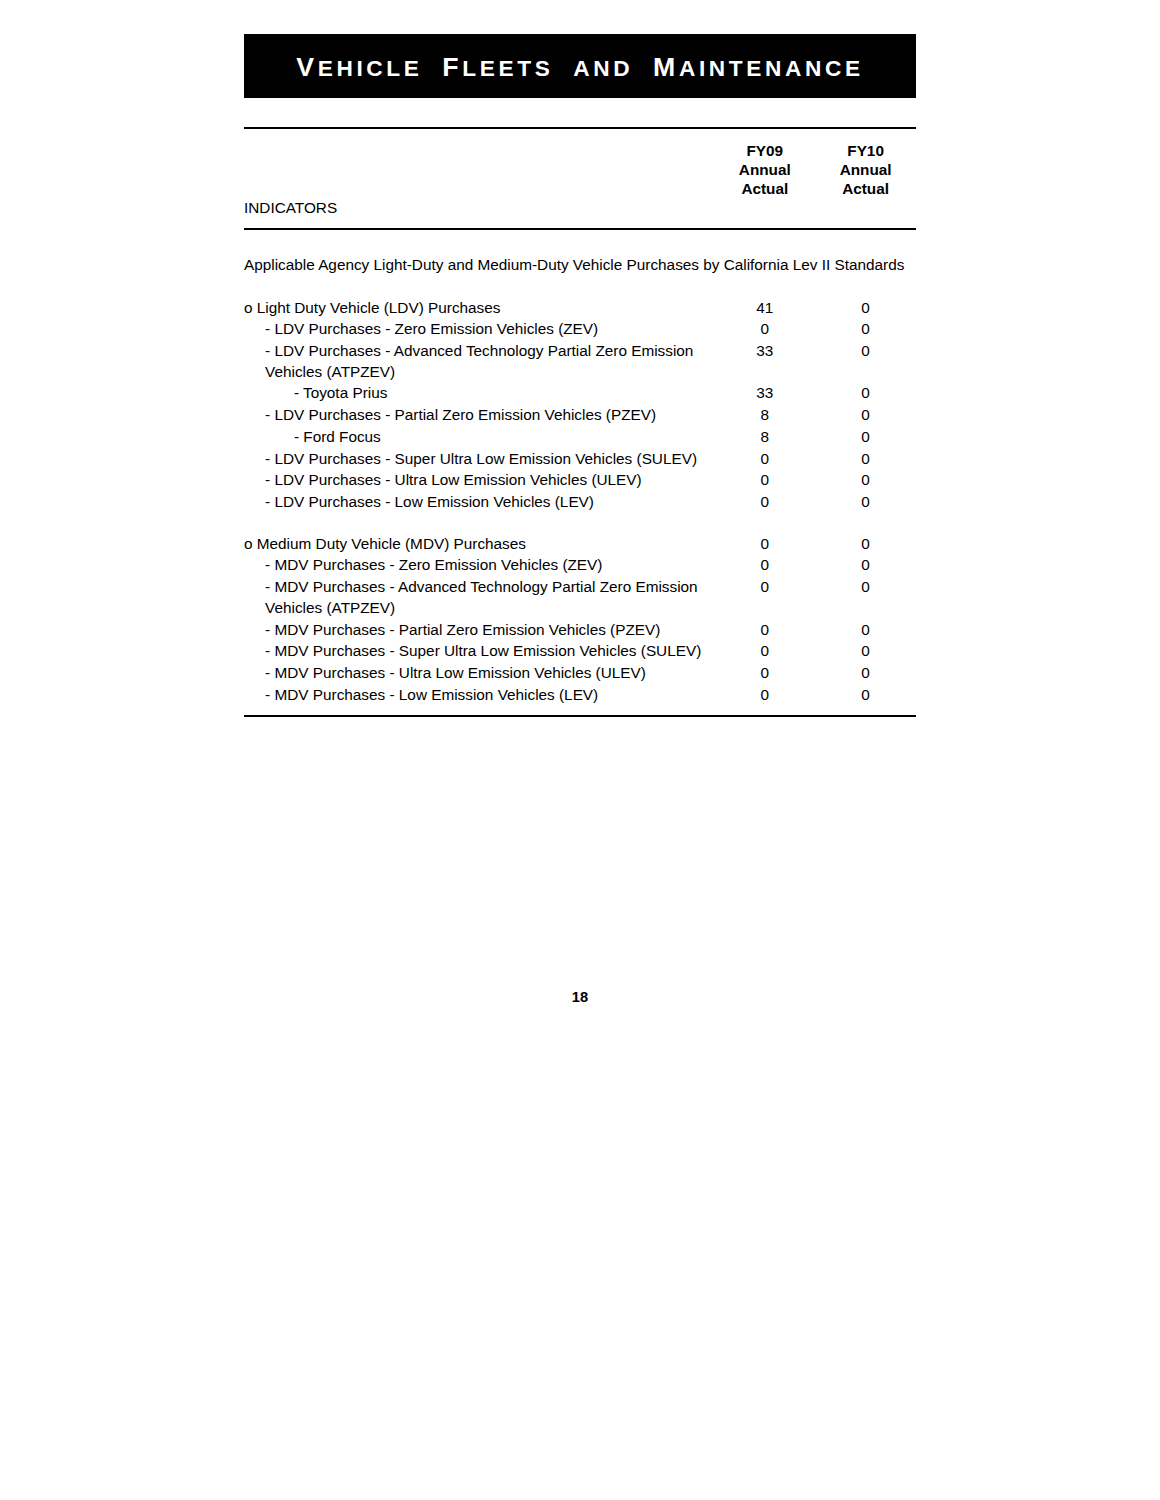VEHICLE FLEETS AND MAINTENANCE
| | FY09 Annual Actual | FY10 Annual Actual |
| INDICATORS | | |
Applicable Agency Light-Duty and Medium-Duty Vehicle Purchases by California Lev II Standards
| o Light Duty Vehicle (LDV) Purchases | 41 | 0 |
| - LDV Purchases - Zero Emission Vehicles (ZEV) | 0 | 0 |
| - LDV Purchases - Advanced Technology Partial Zero Emission Vehicles (ATPZEV) | 33 | 0 |
| - Toyota Prius | 33 | 0 |
| - LDV Purchases - Partial Zero Emission Vehicles (PZEV) | 8 | 0 |
| - Ford Focus | 8 | 0 |
| - LDV Purchases - Super Ultra Low Emission Vehicles (SULEV) | 0 | 0 |
| - LDV Purchases - Ultra Low Emission Vehicles (ULEV) | 0 | 0 |
| - LDV Purchases - Low Emission Vehicles (LEV) | 0 | 0 |
| o Medium Duty Vehicle (MDV) Purchases | 0 | 0 |
| - MDV Purchases - Zero Emission Vehicles (ZEV) | 0 | 0 |
| - MDV Purchases - Advanced Technology Partial Zero Emission Vehicles (ATPZEV) | 0 | 0 |
| - MDV Purchases - Partial Zero Emission Vehicles (PZEV) | 0 | 0 |
| - MDV Purchases - Super Ultra Low Emission Vehicles (SULEV) | 0 | 0 |
| - MDV Purchases - Ultra Low Emission Vehicles (ULEV) | 0 | 0 |
| - MDV Purchases - Low Emission Vehicles (LEV) | 0 | 0 |
18